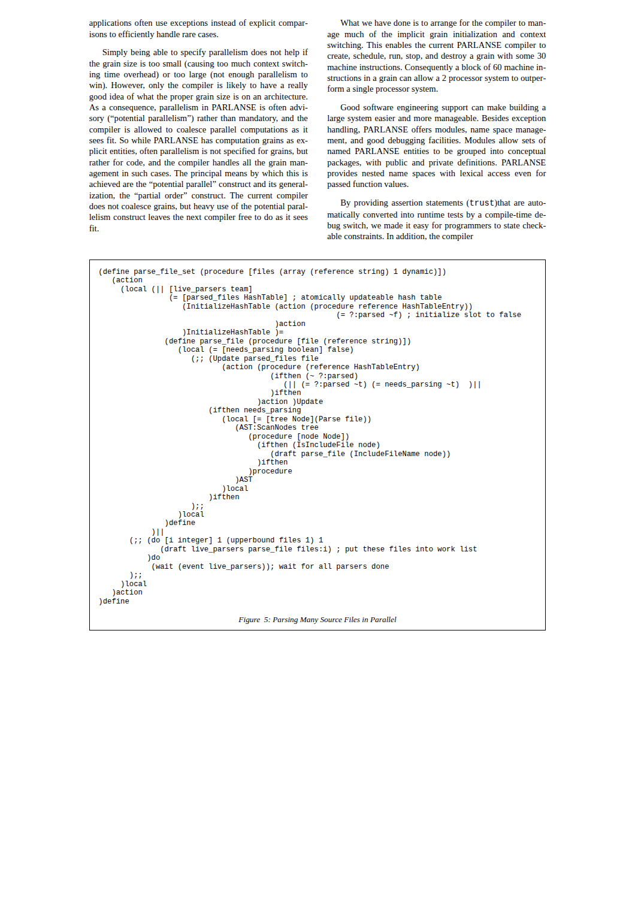applications often use exceptions instead of explicit comparisons to efficiently handle rare cases.
Simply being able to specify parallelism does not help if the grain size is too small (causing too much context switching time overhead) or too large (not enough parallelism to win). However, only the compiler is likely to have a really good idea of what the proper grain size is on an architecture. As a consequence, parallelism in PARLANSE is often advisory (“potential parallelism”) rather than mandatory, and the compiler is allowed to coalesce parallel computations as it sees fit. So while PARLANSE has computation grains as explicit entities, often parallelism is not specified for grains, but rather for code, and the compiler handles all the grain management in such cases. The principal means by which this is achieved are the “potential parallel” construct and its generalization, the “partial order” construct. The current compiler does not coalesce grains, but heavy use of the potential parallelism construct leaves the next compiler free to do as it sees fit.
What we have done is to arrange for the compiler to manage much of the implicit grain initialization and context switching. This enables the current PARLANSE compiler to create, schedule, run, stop, and destroy a grain with some 30 machine instructions. Consequently a block of 60 machine instructions in a grain can allow a 2 processor system to outperform a single processor system.
Good software engineering support can make building a large system easier and more manageable. Besides exception handling, PARLANSE offers modules, name space management, and good debugging facilities. Modules allow sets of named PARLANSE entities to be grouped into conceptual packages, with public and private definitions. PARLANSE provides nested name spaces with lexical access even for passed function values.
By providing assertion statements (trust)that are automatically converted into runtime tests by a compile-time debug switch, we made it easy for programmers to state checkable constraints. In addition, the compiler
(define parse_file_set (procedure [files (array (reference string) 1 dynamic)])
   (action
     (local (|| [live_parsers team]
                (= [parsed_files HashTable] ; atomically updateable hash table
                   (InitializeHashTable (action (procedure reference HashTableEntry))
                                                      (= ?:parsed ~f) ; initialize slot to false
                                        )action
                   )InitializeHashTable )=
               (define parse_file (procedure [file (reference string)])
                  (local (= [needs_parsing boolean] false)
                     (;; (Update parsed_files file
                            (action (procedure (reference HashTableEntry)
                                       (ifthen (~ ?:parsed)
                                          (|| (= ?:parsed ~t) (= needs_parsing ~t)  )||
                                       )ifthen
                                    )action )Update
                         (ifthen needs_parsing
                            (local [= [tree Node](Parse file))
                               (AST:ScanNodes tree
                                  (procedure [node Node])
                                    (ifthen (IsIncludeFile node)
                                       (draft parse_file (IncludeFileName node))
                                    )ifthen
                                  )procedure
                               )AST
                            )local
                         )ifthen
                     );;
                  )local
               )define
            )||
       (;; (do [i integer] 1 (upperbound files 1) 1
              (draft live_parsers parse_file files:i) ; put these files into work list
           )do
            (wait (event live_parsers)); wait for all parsers done
       );;
     )local
   )action
)define
Figure 5: Parsing Many Source Files in Parallel